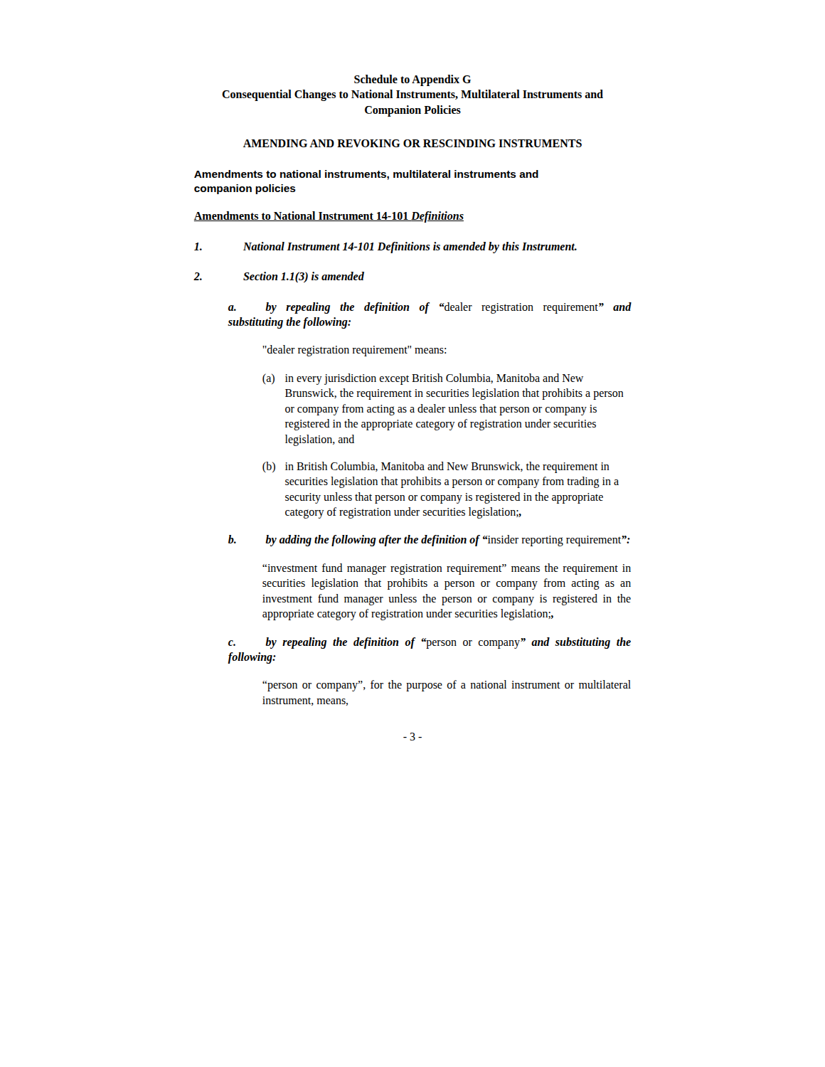Schedule to Appendix G Consequential Changes to National Instruments, Multilateral Instruments and Companion Policies
AMENDING AND REVOKING OR RESCINDING INSTRUMENTS
Amendments to national instruments, multilateral instruments and
companion policies
Amendments to National Instrument 14-101 Definitions
1.
National Instrument 14-101 Definitions is amended by this Instrument.
2.
Section 1.1(3) is amended
a. by repealing the definition of “dealer registration requirement” and substituting the following:
"dealer registration requirement" means:
(a)
in every jurisdiction except British Columbia, Manitoba and New Brunswick, the requirement in securities legislation that prohibits a person or company from acting as a dealer unless that person or company is registered in the appropriate category of registration under securities legislation, and
(b)
in British Columbia, Manitoba and New Brunswick, the requirement in securities legislation that prohibits a person or company from trading in a security unless that person or company is registered in the appropriate category of registration under securities legislation;,
b. by adding the following after the definition of “insider reporting requirement”:
“investment fund manager registration requirement” means the requirement in securities legislation that prohibits a person or company from acting as an investment fund manager unless the person or company is registered in the appropriate category of registration under securities legislation;,
c. by repealing the definition of “person or company” and substituting the following:
“person or company”, for the purpose of a national instrument or multilateral instrument, means,
- 3 -